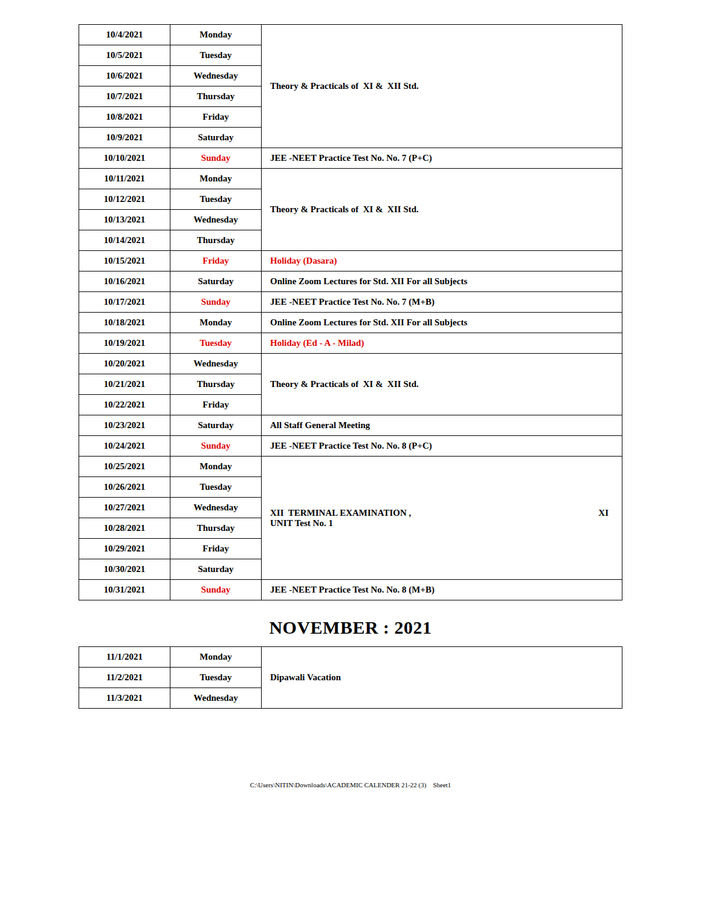| 10/4/2021 | Monday | Theory & Practicals of XI & XII Std. |
| 10/5/2021 | Tuesday |
| 10/6/2021 | Wednesday |
| 10/7/2021 | Thursday |
| 10/8/2021 | Friday |
| 10/9/2021 | Saturday |
| 10/10/2021 | Sunday | JEE -NEET Practice Test No. No. 7 (P+C) |
| 10/11/2021 | Monday | Theory & Practicals of XI & XII Std. |
| 10/12/2021 | Tuesday |
| 10/13/2021 | Wednesday |
| 10/14/2021 | Thursday |
| 10/15/2021 | Friday | Holiday (Dasara) |
| 10/16/2021 | Saturday | Online Zoom Lectures for Std. XII For all Subjects |
| 10/17/2021 | Sunday | JEE -NEET Practice Test No. No. 7 (M+B) |
| 10/18/2021 | Monday | Online Zoom Lectures for Std. XII For all Subjects |
| 10/19/2021 | Tuesday | Holiday (Ed - A - Milad) |
| 10/20/2021 | Wednesday | Theory & Practicals of XI & XII Std. |
| 10/21/2021 | Thursday |
| 10/22/2021 | Friday |
| 10/23/2021 | Saturday | All Staff General Meeting |
| 10/24/2021 | Sunday | JEE -NEET Practice Test No. No. 8 (P+C) |
| 10/25/2021 | Monday | XII TERMINAL EXAMINATION , XI UNIT Test No. 1 |
| 10/26/2021 | Tuesday |
| 10/27/2021 | Wednesday |
| 10/28/2021 | Thursday |
| 10/29/2021 | Friday |
| 10/30/2021 | Saturday |
| 10/31/2021 | Sunday | JEE -NEET Practice Test No. No. 8 (M+B) |
NOVEMBER : 2021
| 11/1/2021 | Monday | Dipawali Vacation |
| 11/2/2021 | Tuesday |
| 11/3/2021 | Wednesday |
C:\Users\NITIN\Downloads\ACADEMIC CALENDER 21-22 (3) Sheet1